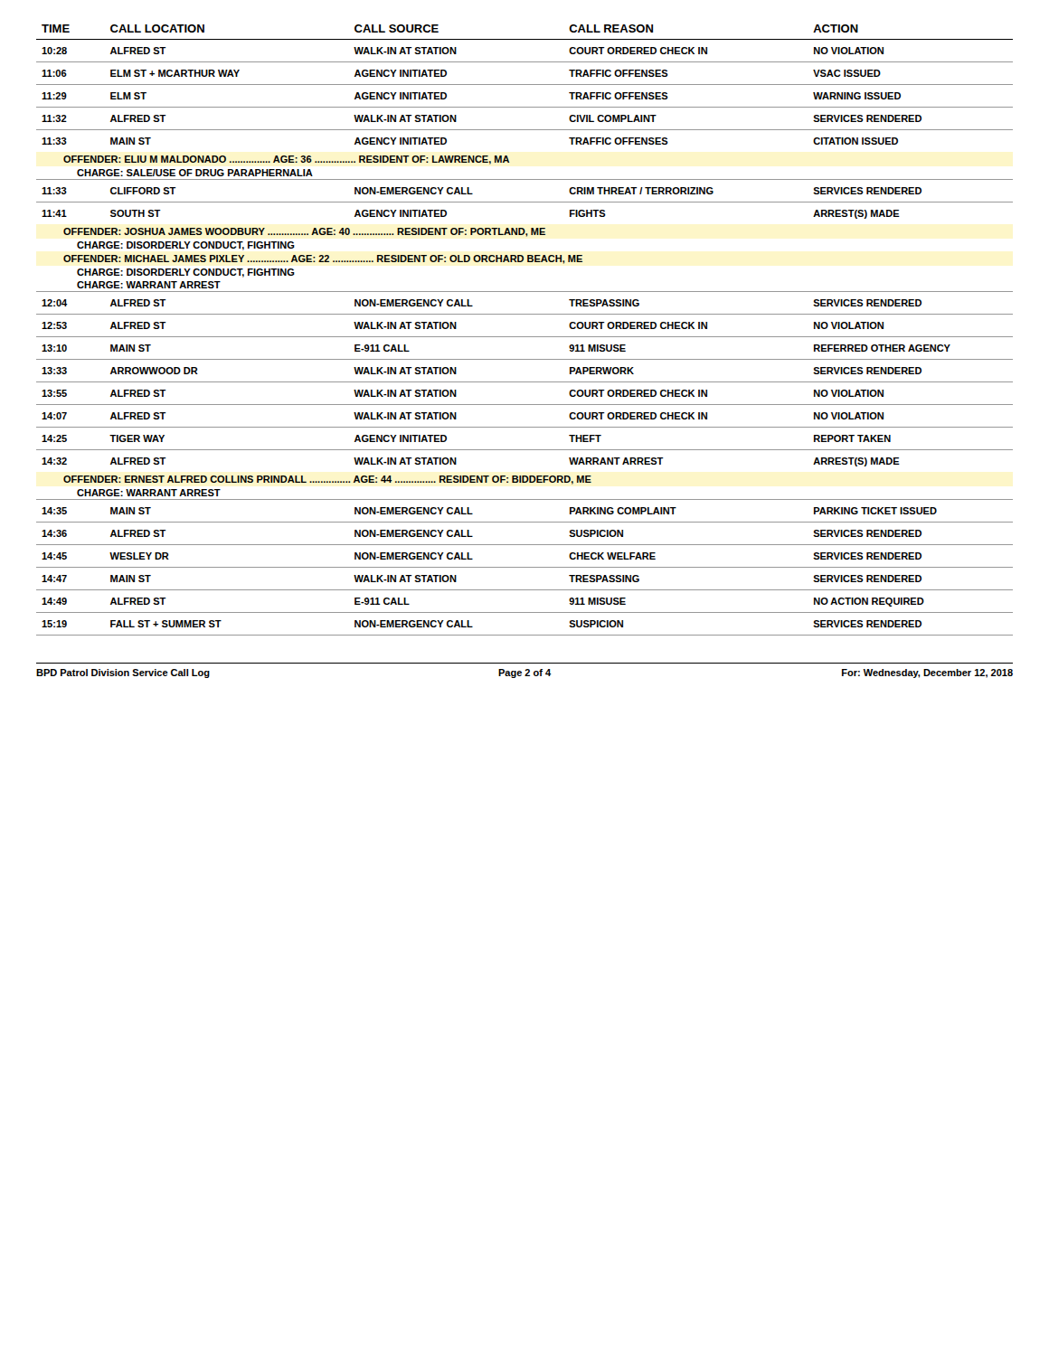| TIME | CALL LOCATION | CALL SOURCE | CALL REASON | ACTION |
| --- | --- | --- | --- | --- |
| 10:28 | ALFRED ST | WALK-IN AT STATION | COURT ORDERED CHECK IN | NO VIOLATION |
| 11:06 | ELM ST + MCARTHUR WAY | AGENCY INITIATED | TRAFFIC OFFENSES | VSAC ISSUED |
| 11:29 | ELM ST | AGENCY INITIATED | TRAFFIC OFFENSES | WARNING ISSUED |
| 11:32 | ALFRED ST | WALK-IN AT STATION | CIVIL COMPLAINT | SERVICES RENDERED |
| 11:33 | MAIN ST | AGENCY INITIATED | TRAFFIC OFFENSES | CITATION ISSUED |
| OFFENDER: ELIU M MALDONADO ............... AGE: 36 ............... RESIDENT OF: LAWRENCE, MA |
| CHARGE: SALE/USE OF DRUG PARAPHERNALIA |
| 11:33 | CLIFFORD ST | NON-EMERGENCY CALL | CRIM THREAT / TERRORIZING | SERVICES RENDERED |
| 11:41 | SOUTH ST | AGENCY INITIATED | FIGHTS | ARREST(S) MADE |
| OFFENDER: JOSHUA JAMES WOODBURY ............... AGE: 40 ............... RESIDENT OF: PORTLAND, ME |
| CHARGE: DISORDERLY CONDUCT, FIGHTING |
| OFFENDER: MICHAEL JAMES PIXLEY ............... AGE: 22 ............... RESIDENT OF: OLD ORCHARD BEACH, ME |
| CHARGE: DISORDERLY CONDUCT, FIGHTING |
| CHARGE: WARRANT ARREST |
| 12:04 | ALFRED ST | NON-EMERGENCY CALL | TRESPASSING | SERVICES RENDERED |
| 12:53 | ALFRED ST | WALK-IN AT STATION | COURT ORDERED CHECK IN | NO VIOLATION |
| 13:10 | MAIN ST | E-911 CALL | 911 MISUSE | REFERRED OTHER AGENCY |
| 13:33 | ARROWWOOD DR | WALK-IN AT STATION | PAPERWORK | SERVICES RENDERED |
| 13:55 | ALFRED ST | WALK-IN AT STATION | COURT ORDERED CHECK IN | NO VIOLATION |
| 14:07 | ALFRED ST | WALK-IN AT STATION | COURT ORDERED CHECK IN | NO VIOLATION |
| 14:25 | TIGER WAY | AGENCY INITIATED | THEFT | REPORT TAKEN |
| 14:32 | ALFRED ST | WALK-IN AT STATION | WARRANT ARREST | ARREST(S) MADE |
| OFFENDER: ERNEST ALFRED COLLINS PRINDALL ............... AGE: 44 ............... RESIDENT OF: BIDDEFORD, ME |
| CHARGE: WARRANT ARREST |
| 14:35 | MAIN ST | NON-EMERGENCY CALL | PARKING COMPLAINT | PARKING TICKET ISSUED |
| 14:36 | ALFRED ST | NON-EMERGENCY CALL | SUSPICION | SERVICES RENDERED |
| 14:45 | WESLEY DR | NON-EMERGENCY CALL | CHECK WELFARE | SERVICES RENDERED |
| 14:47 | MAIN ST | WALK-IN AT STATION | TRESPASSING | SERVICES RENDERED |
| 14:49 | ALFRED ST | E-911 CALL | 911 MISUSE | NO ACTION REQUIRED |
| 15:19 | FALL ST + SUMMER ST | NON-EMERGENCY CALL | SUSPICION | SERVICES RENDERED |
BPD Patrol Division Service Call Log
Page 2 of 4
For: Wednesday, December 12, 2018